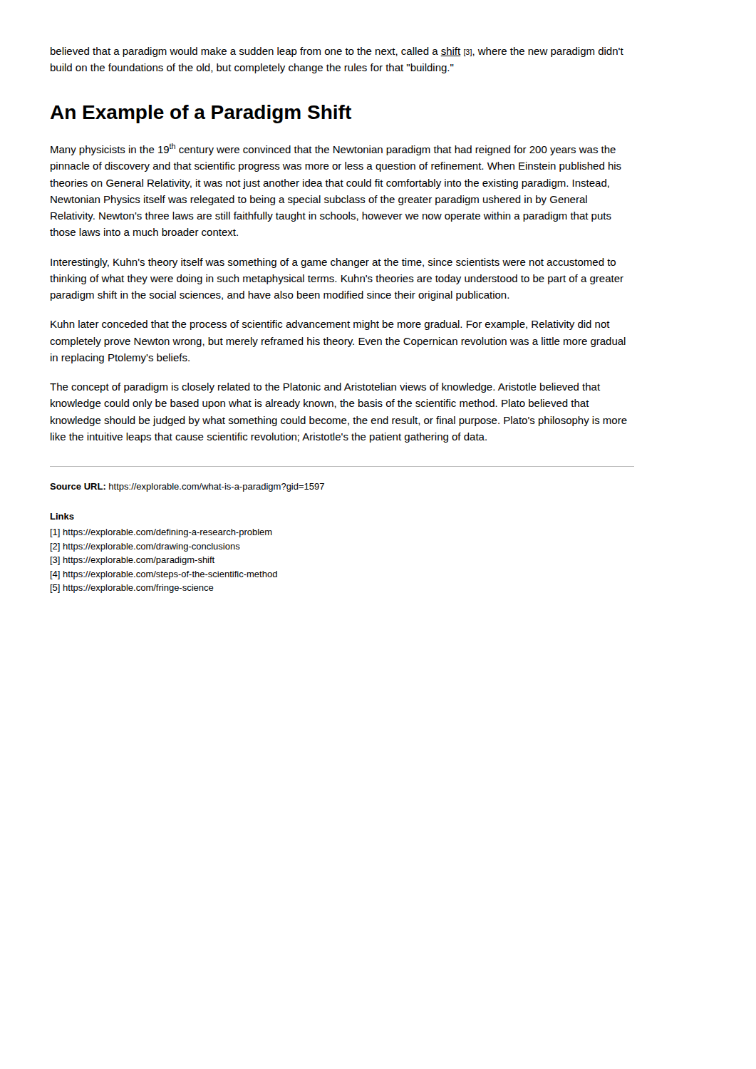believed that a paradigm would make a sudden leap from one to the next, called a shift [3], where the new paradigm didn't build on the foundations of the old, but completely change the rules for that "building."
An Example of a Paradigm Shift
Many physicists in the 19th century were convinced that the Newtonian paradigm that had reigned for 200 years was the pinnacle of discovery and that scientific progress was more or less a question of refinement. When Einstein published his theories on General Relativity, it was not just another idea that could fit comfortably into the existing paradigm. Instead, Newtonian Physics itself was relegated to being a special subclass of the greater paradigm ushered in by General Relativity. Newton's three laws are still faithfully taught in schools, however we now operate within a paradigm that puts those laws into a much broader context.
Interestingly, Kuhn's theory itself was something of a game changer at the time, since scientists were not accustomed to thinking of what they were doing in such metaphysical terms. Kuhn's theories are today understood to be part of a greater paradigm shift in the social sciences, and have also been modified since their original publication.
Kuhn later conceded that the process of scientific advancement might be more gradual. For example, Relativity did not completely prove Newton wrong, but merely reframed his theory. Even the Copernican revolution was a little more gradual in replacing Ptolemy's beliefs.
The concept of paradigm is closely related to the Platonic and Aristotelian views of knowledge. Aristotle believed that knowledge could only be based upon what is already known, the basis of the scientific method. Plato believed that knowledge should be judged by what something could become, the end result, or final purpose. Plato's philosophy is more like the intuitive leaps that cause scientific revolution; Aristotle's the patient gathering of data.
Source URL: https://explorable.com/what-is-a-paradigm?gid=1597
Links
[1] https://explorable.com/defining-a-research-problem
[2] https://explorable.com/drawing-conclusions
[3] https://explorable.com/paradigm-shift
[4] https://explorable.com/steps-of-the-scientific-method
[5] https://explorable.com/fringe-science